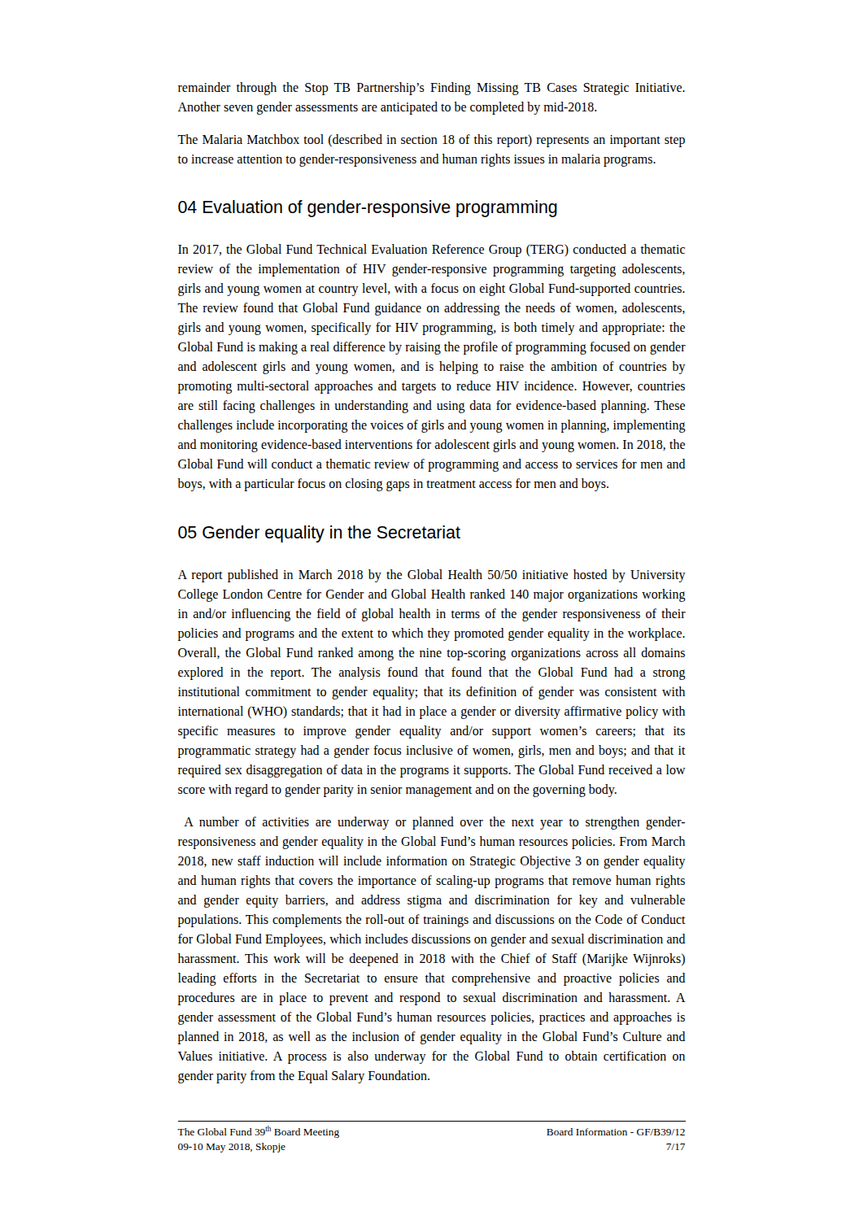remainder through the Stop TB Partnership’s Finding Missing TB Cases Strategic Initiative. Another seven gender assessments are anticipated to be completed by mid-2018.
The Malaria Matchbox tool (described in section 18 of this report) represents an important step to increase attention to gender-responsiveness and human rights issues in malaria programs.
04 Evaluation of gender-responsive programming
In 2017, the Global Fund Technical Evaluation Reference Group (TERG) conducted a thematic review of the implementation of HIV gender-responsive programming targeting adolescents, girls and young women at country level, with a focus on eight Global Fund-supported countries. The review found that Global Fund guidance on addressing the needs of women, adolescents, girls and young women, specifically for HIV programming, is both timely and appropriate: the Global Fund is making a real difference by raising the profile of programming focused on gender and adolescent girls and young women, and is helping to raise the ambition of countries by promoting multi-sectoral approaches and targets to reduce HIV incidence. However, countries are still facing challenges in understanding and using data for evidence-based planning. These challenges include incorporating the voices of girls and young women in planning, implementing and monitoring evidence-based interventions for adolescent girls and young women. In 2018, the Global Fund will conduct a thematic review of programming and access to services for men and boys, with a particular focus on closing gaps in treatment access for men and boys.
05 Gender equality in the Secretariat
A report published in March 2018 by the Global Health 50/50 initiative hosted by University College London Centre for Gender and Global Health ranked 140 major organizations working in and/or influencing the field of global health in terms of the gender responsiveness of their policies and programs and the extent to which they promoted gender equality in the workplace. Overall, the Global Fund ranked among the nine top-scoring organizations across all domains explored in the report. The analysis found that found that the Global Fund had a strong institutional commitment to gender equality; that its definition of gender was consistent with international (WHO) standards; that it had in place a gender or diversity affirmative policy with specific measures to improve gender equality and/or support women’s careers; that its programmatic strategy had a gender focus inclusive of women, girls, men and boys; and that it required sex disaggregation of data in the programs it supports. The Global Fund received a low score with regard to gender parity in senior management and on the governing body.
A number of activities are underway or planned over the next year to strengthen gender-responsiveness and gender equality in the Global Fund’s human resources policies. From March 2018, new staff induction will include information on Strategic Objective 3 on gender equality and human rights that covers the importance of scaling-up programs that remove human rights and gender equity barriers, and address stigma and discrimination for key and vulnerable populations. This complements the roll-out of trainings and discussions on the Code of Conduct for Global Fund Employees, which includes discussions on gender and sexual discrimination and harassment. This work will be deepened in 2018 with the Chief of Staff (Marijke Wijnroks) leading efforts in the Secretariat to ensure that comprehensive and proactive policies and procedures are in place to prevent and respond to sexual discrimination and harassment. A gender assessment of the Global Fund’s human resources policies, practices and approaches is planned in 2018, as well as the inclusion of gender equality in the Global Fund’s Culture and Values initiative. A process is also underway for the Global Fund to obtain certification on gender parity from the Equal Salary Foundation.
The Global Fund 39th Board Meeting
Board Information - GF/B39/12
09-10 May 2018, Skopje
7/17